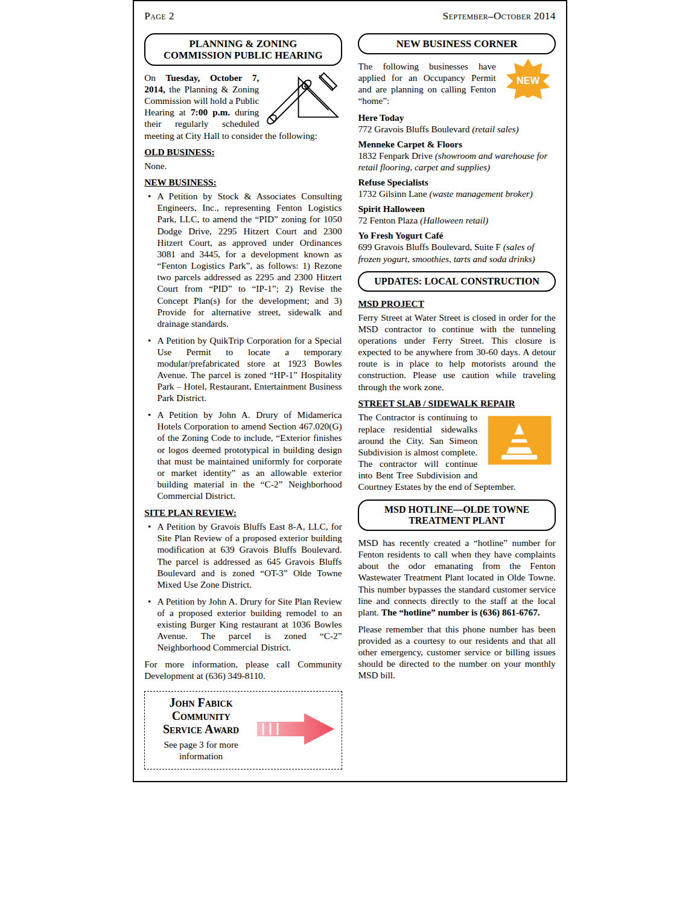Page 2
September–October 2014
PLANNING & ZONING
COMMISSION PUBLIC HEARING
On Tuesday, October 7, 2014, the Planning & Zoning Commission will hold a Public Hearing at 7:00 p.m. during their regularly scheduled meeting at City Hall to consider the following:
OLD BUSINESS:
None.
NEW BUSINESS:
A Petition by Stock & Associates Consulting Engineers, Inc., representing Fenton Logistics Park, LLC, to amend the “PID” zoning for 1050 Dodge Drive, 2295 Hitzert Court and 2300 Hitzert Court, as approved under Ordinances 3081 and 3445, for a development known as “Fenton Logistics Park”, as follows: 1) Rezone two parcels addressed as 2295 and 2300 Hitzert Court from “PID” to “IP-1”; 2) Revise the Concept Plan(s) for the development; and 3) Provide for alternative street, sidewalk and drainage standards.
A Petition by QuikTrip Corporation for a Special Use Permit to locate a temporary modular/prefabricated store at 1923 Bowles Avenue. The parcel is zoned “HP-1” Hospitality Park – Hotel, Restaurant, Entertainment Business Park District.
A Petition by John A. Drury of Midamerica Hotels Corporation to amend Section 467.020(G) of the Zoning Code to include, “Exterior finishes or logos deemed prototypical in building design that must be maintained uniformly for corporate or market identity” as an allowable exterior building material in the “C-2” Neighborhood Commercial District.
SITE PLAN REVIEW:
A Petition by Gravois Bluffs East 8-A, LLC, for Site Plan Review of a proposed exterior building modification at 639 Gravois Bluffs Boulevard. The parcel is addressed as 645 Gravois Bluffs Boulevard and is zoned “OT-3” Olde Towne Mixed Use Zone District.
A Petition by John A. Drury for Site Plan Review of a proposed exterior building remodel to an existing Burger King restaurant at 1036 Bowles Avenue. The parcel is zoned “C-2” Neighborhood Commercial District.
For more information, please call Community Development at (636) 349-8110.
John Fabick Community
Service Award
See page 3 for more information
NEW BUSINESS CORNER
NEW
The following businesses have applied for an Occupancy Permit and are planning on calling Fenton “home”:
Here Today
772 Gravois Bluffs Boulevard (retail sales)
Menneke Carpet & Floors
1832 Fenpark Drive (showroom and warehouse for retail flooring, carpet and supplies)
Refuse Specialists
1732 Gilsinn Lane (waste management broker)
Spirit Halloween
72 Fenton Plaza (Halloween retail)
Yo Fresh Yogurt Café
699 Gravois Bluffs Boulevard, Suite F (sales of frozen yogurt, smoothies, tarts and soda drinks)
UPDATES: LOCAL CONSTRUCTION
MSD PROJECT
Ferry Street at Water Street is closed in order for the MSD contractor to continue with the tunneling operations under Ferry Street. This closure is expected to be anywhere from 30-60 days. A detour route is in place to help motorists around the construction. Please use caution while traveling through the work zone.
STREET SLAB / SIDEWALK REPAIR
The Contractor is continuing to replace residential sidewalks around the City. San Simeon Subdivision is almost complete. The contractor will continue into Bent Tree Subdivision and Courtney Estates by the end of September.
MSD HOTLINE—OLDE TOWNE
TREATMENT PLANT
MSD has recently created a “hotline” number for Fenton residents to call when they have complaints about the odor emanating from the Fenton Wastewater Treatment Plant located in Olde Towne. This number bypasses the standard customer service line and connects directly to the staff at the local plant. The “hotline” number is (636) 861-6767.
Please remember that this phone number has been provided as a courtesy to our residents and that all other emergency, customer service or billing issues should be directed to the number on your monthly MSD bill.